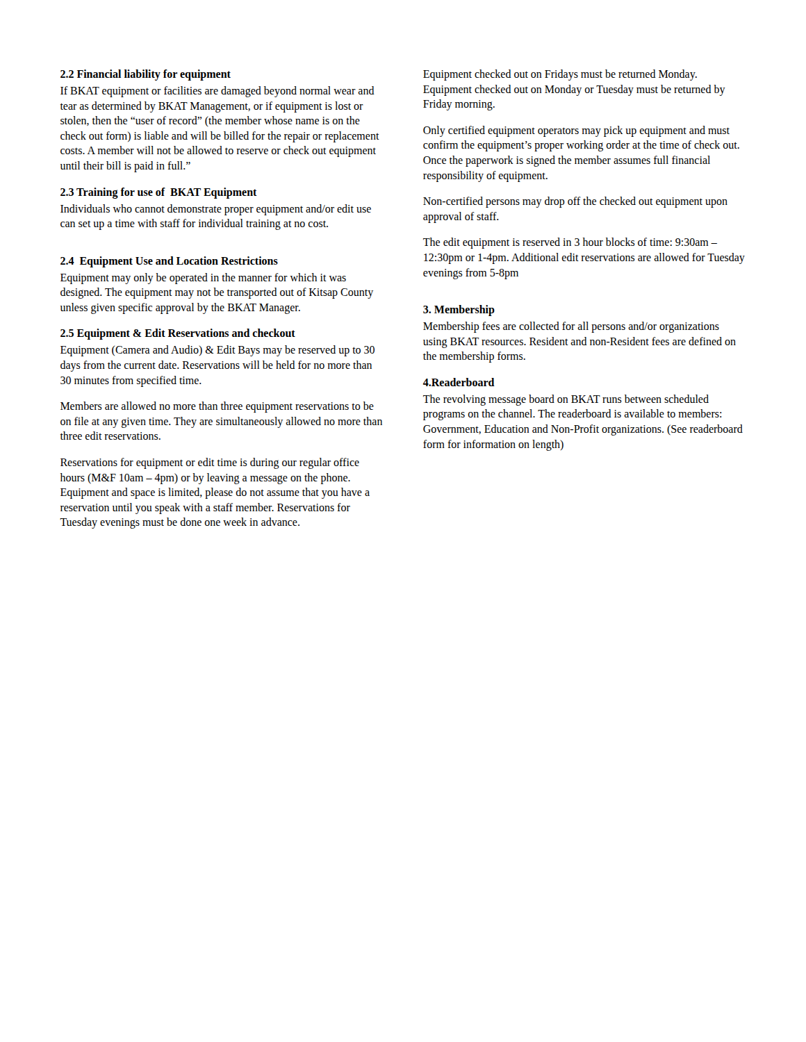2.2 Financial liability for equipment
If BKAT equipment or facilities are damaged beyond normal wear and tear as determined by BKAT Management, or if equipment is lost or stolen, then the “user of record” (the member whose name is on the check out form) is liable and will be billed for the repair or replacement costs. A member will not be allowed to reserve or check out equipment until their bill is paid in full.”
2.3 Training for use of BKAT Equipment
Individuals who cannot demonstrate proper equipment and/or edit use can set up a time with staff for individual training at no cost.
2.4 Equipment Use and Location Restrictions
Equipment may only be operated in the manner for which it was designed. The equipment may not be transported out of Kitsap County unless given specific approval by the BKAT Manager.
2.5 Equipment & Edit Reservations and checkout
Equipment (Camera and Audio) & Edit Bays may be reserved up to 30 days from the current date. Reservations will be held for no more than 30 minutes from specified time.
Members are allowed no more than three equipment reservations to be on file at any given time. They are simultaneously allowed no more than three edit reservations.
Reservations for equipment or edit time is during our regular office hours (M&F 10am – 4pm) or by leaving a message on the phone. Equipment and space is limited, please do not assume that you have a reservation until you speak with a staff member. Reservations for Tuesday evenings must be done one week in advance.
Equipment checked out on Fridays must be returned Monday. Equipment checked out on Monday or Tuesday must be returned by Friday morning.
Only certified equipment operators may pick up equipment and must confirm the equipment’s proper working order at the time of check out. Once the paperwork is signed the member assumes full financial responsibility of equipment.
Non-certified persons may drop off the checked out equipment upon approval of staff.
The edit equipment is reserved in 3 hour blocks of time: 9:30am – 12:30pm or 1-4pm. Additional edit reservations are allowed for Tuesday evenings from 5-8pm
3. Membership
Membership fees are collected for all persons and/or organizations using BKAT resources. Resident and non-Resident fees are defined on the membership forms.
4.Readerboard
The revolving message board on BKAT runs between scheduled programs on the channel. The readerboard is available to members: Government, Education and Non-Profit organizations. (See readerboard form for information on length)